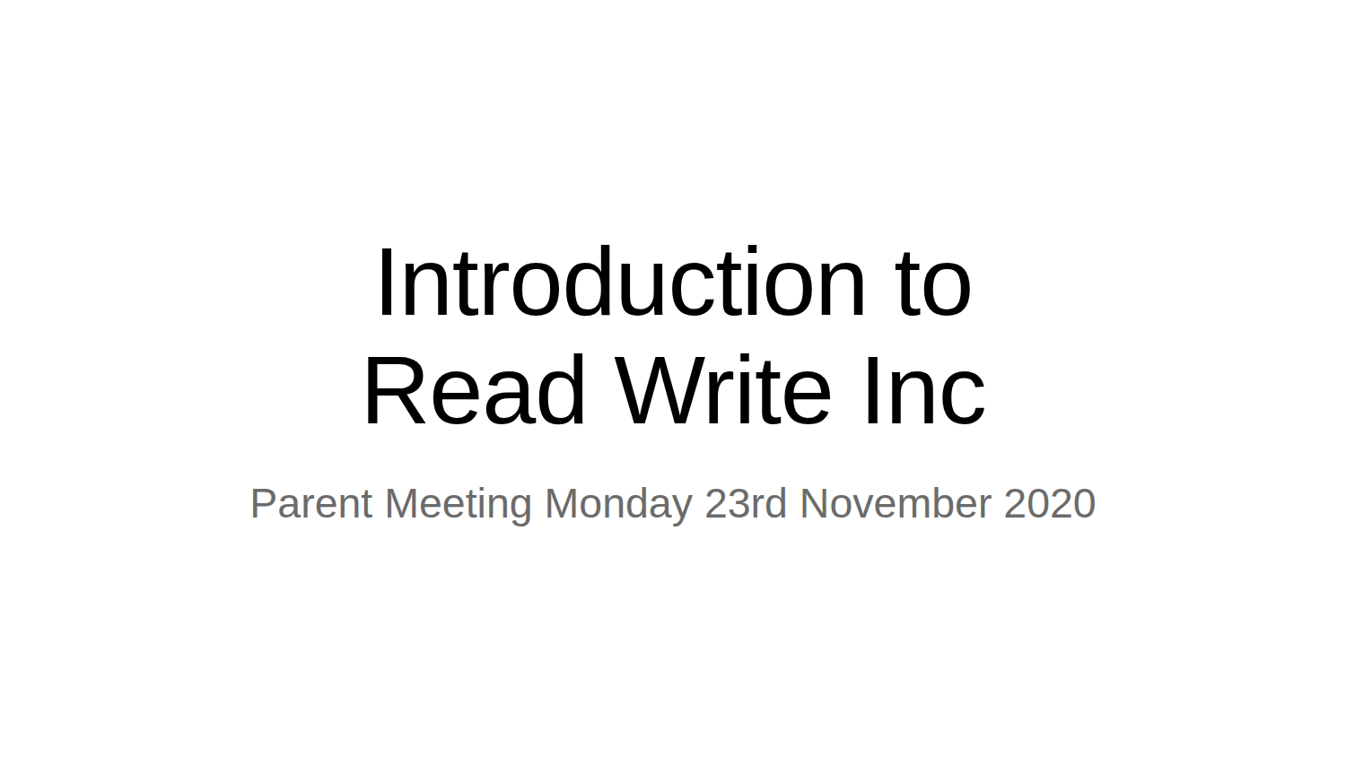Introduction to
Read Write Inc
Parent Meeting Monday 23rd November 2020